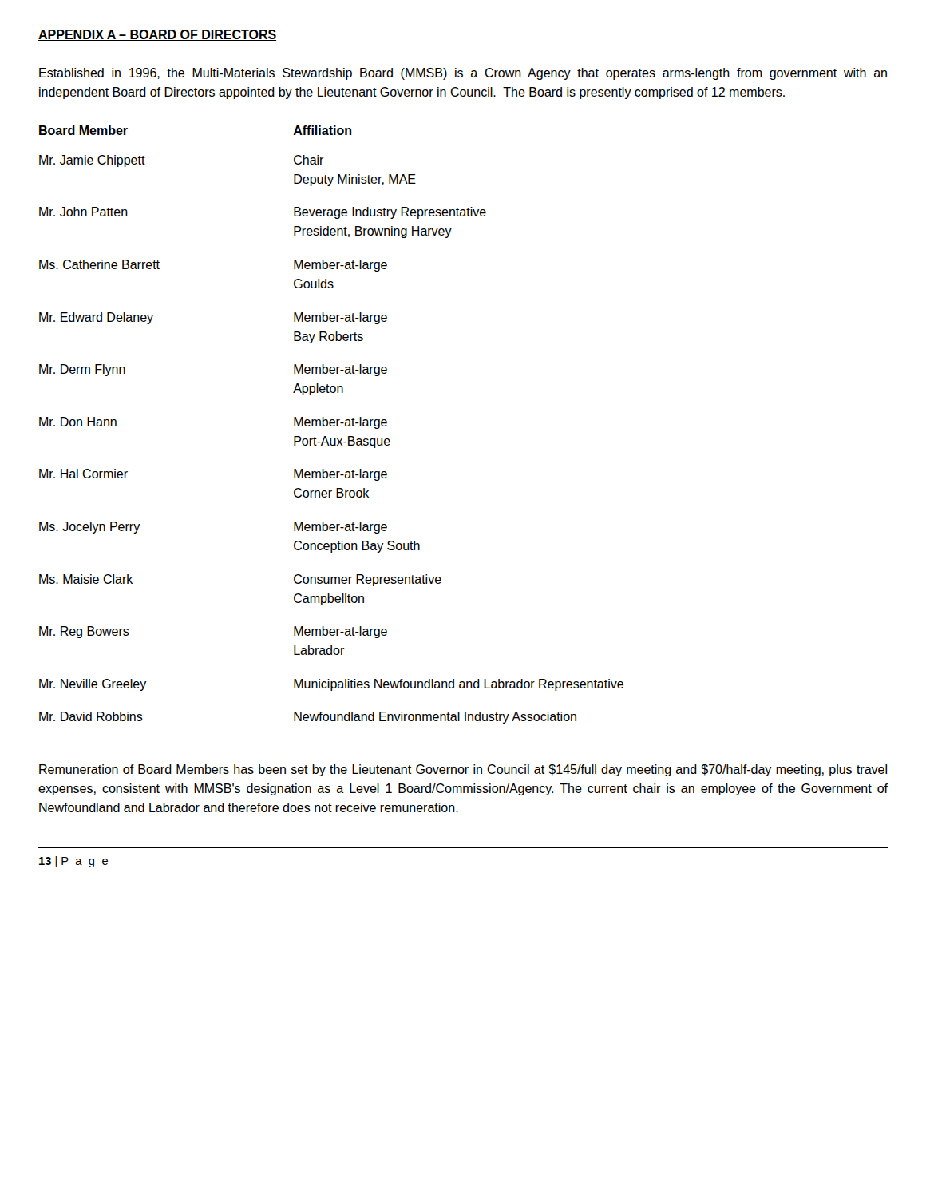APPENDIX A – BOARD OF DIRECTORS
Established in 1996, the Multi-Materials Stewardship Board (MMSB) is a Crown Agency that operates arms-length from government with an independent Board of Directors appointed by the Lieutenant Governor in Council. The Board is presently comprised of 12 members.
| Board Member | Affiliation |
| --- | --- |
| Mr. Jamie Chippett | Chair Deputy Minister, MAE |
| Mr. John Patten | Beverage Industry Representative President, Browning Harvey |
| Ms. Catherine Barrett | Member-at-large Goulds |
| Mr. Edward Delaney | Member-at-large Bay Roberts |
| Mr. Derm Flynn | Member-at-large Appleton |
| Mr. Don Hann | Member-at-large Port-Aux-Basque |
| Mr. Hal Cormier | Member-at-large Corner Brook |
| Ms. Jocelyn Perry | Member-at-large Conception Bay South |
| Ms. Maisie Clark | Consumer Representative Campbellton |
| Mr. Reg Bowers | Member-at-large Labrador |
| Mr. Neville Greeley | Municipalities Newfoundland and Labrador Representative |
| Mr. David Robbins | Newfoundland Environmental Industry Association |
Remuneration of Board Members has been set by the Lieutenant Governor in Council at $145/full day meeting and $70/half-day meeting, plus travel expenses, consistent with MMSB's designation as a Level 1 Board/Commission/Agency. The current chair is an employee of the Government of Newfoundland and Labrador and therefore does not receive remuneration.
13 | P a g e